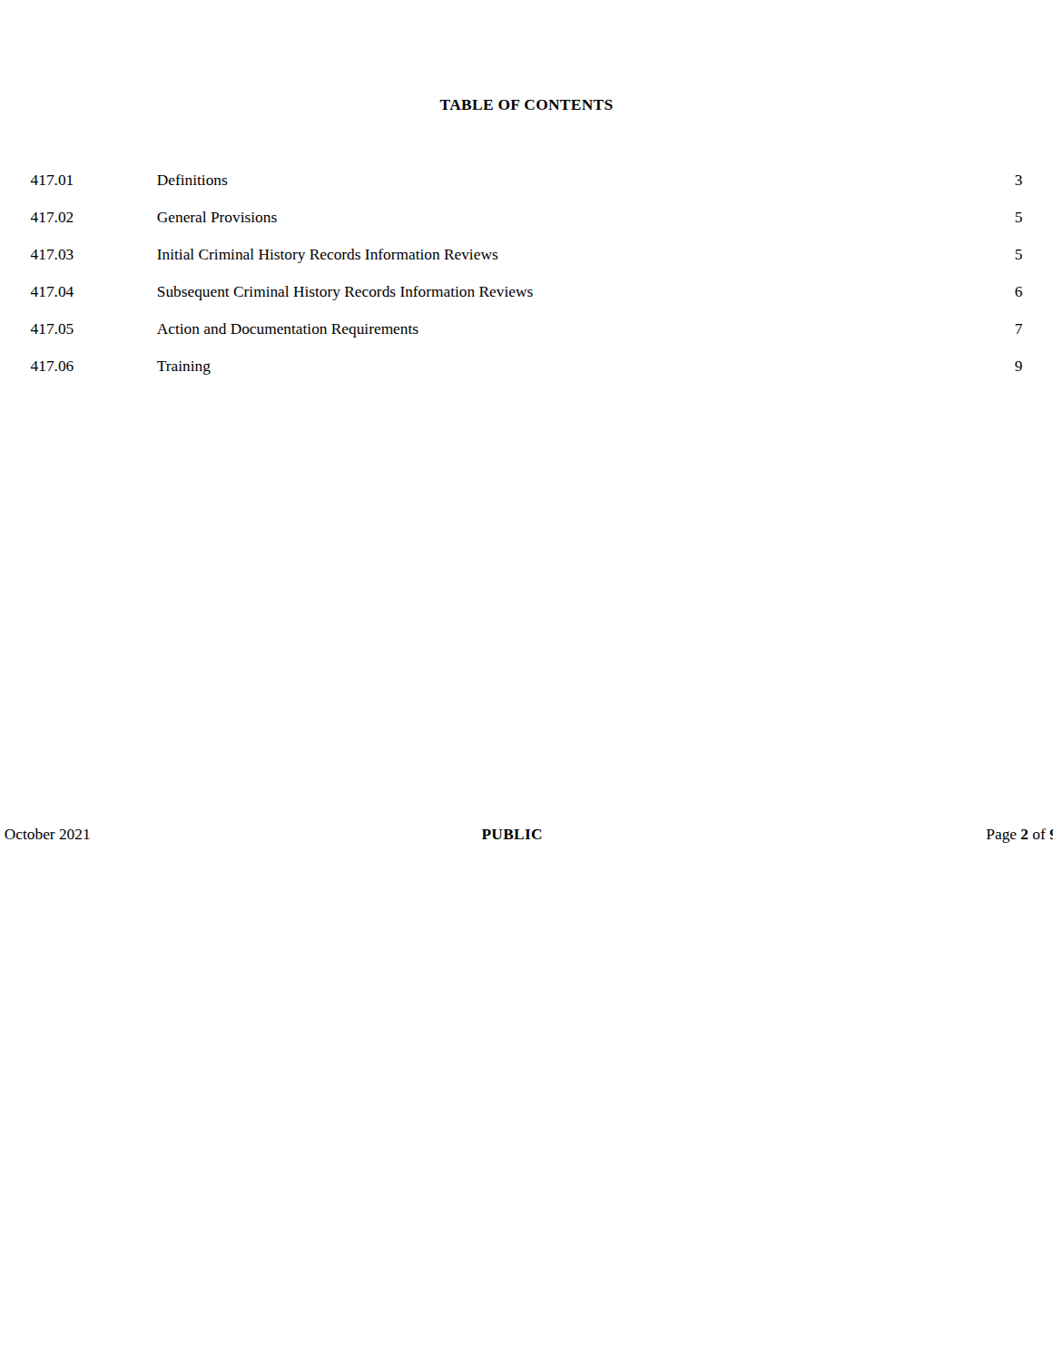TABLE OF CONTENTS
| 417.01 | Definitions | 3 |
| 417.02 | General Provisions | 5 |
| 417.03 | Initial Criminal History Records Information Reviews | 5 |
| 417.04 | Subsequent Criminal History Records Information Reviews | 6 |
| 417.05 | Action and Documentation Requirements | 7 |
| 417.06 | Training | 9 |
October 2021
PUBLIC
Page 2 of 9